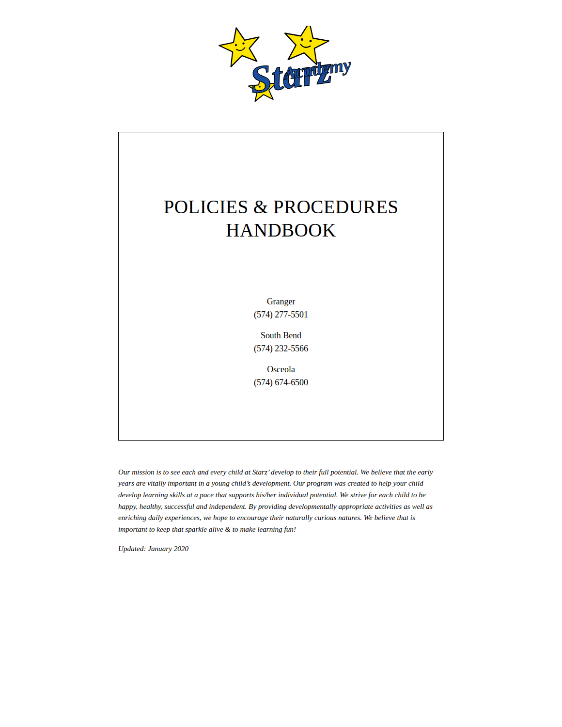Starz Academy
POLICIES & PROCEDURES HANDBOOK
Granger (574) 277-5501
South Bend (574) 232-5566
Osceola (574) 674-6500
Our mission is to see each and every child at Starz’ develop to their full potential. We believe that the early years are vitally important in a young child’s development. Our program was created to help your child develop learning skills at a pace that supports his/her individual potential. We strive for each child to be happy, healthy, successful and independent. By providing developmentally appropriate activities as well as enriching daily experiences, we hope to encourage their naturally curious natures. We believe that is important to keep that sparkle alive & to make learning fun!
Updated: January 2020